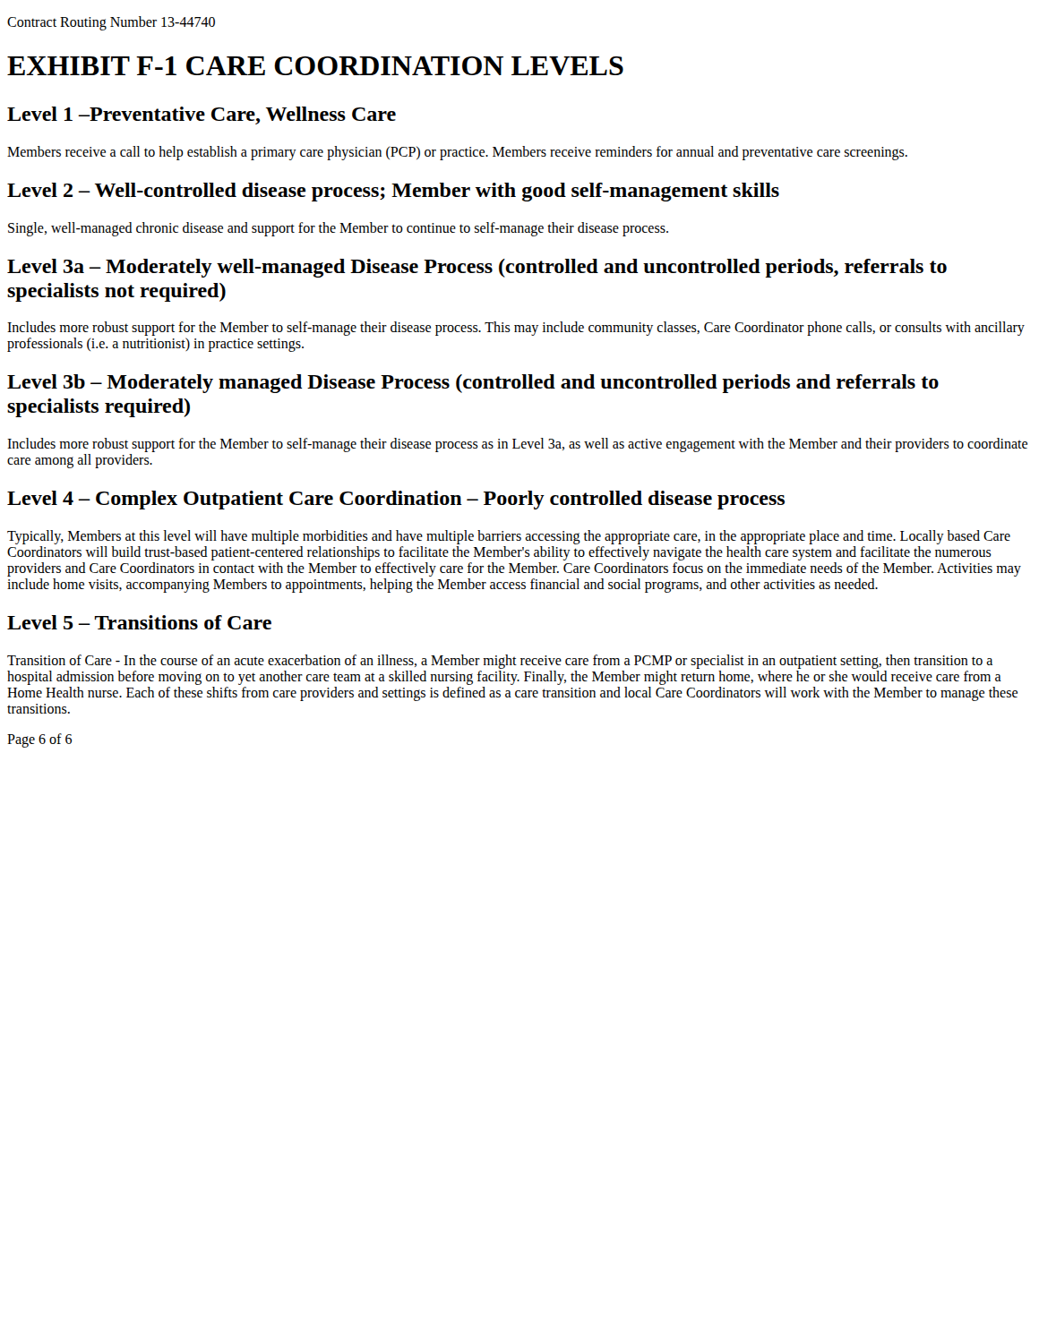Contract Routing Number 13-44740
EXHIBIT F-1 CARE COORDINATION LEVELS
Level 1 –Preventative Care, Wellness Care
Members receive a call to help establish a primary care physician (PCP) or practice. Members receive reminders for annual and preventative care screenings.
Level 2 – Well-controlled disease process; Member with good self-management skills
Single, well-managed chronic disease and support for the Member to continue to self-manage their disease process.
Level 3a – Moderately well-managed Disease Process (controlled and uncontrolled periods, referrals to specialists not required)
Includes more robust support for the Member to self-manage their disease process. This may include community classes, Care Coordinator phone calls, or consults with ancillary professionals (i.e. a nutritionist) in practice settings.
Level 3b – Moderately managed Disease Process (controlled and uncontrolled periods and referrals to specialists required)
Includes more robust support for the Member to self-manage their disease process as in Level 3a, as well as active engagement with the Member and their providers to coordinate care among all providers.
Level 4 – Complex Outpatient Care Coordination – Poorly controlled disease process
Typically, Members at this level will have multiple morbidities and have multiple barriers accessing the appropriate care, in the appropriate place and time. Locally based Care Coordinators will build trust-based patient-centered relationships to facilitate the Member's ability to effectively navigate the health care system and facilitate the numerous providers and Care Coordinators in contact with the Member to effectively care for the Member. Care Coordinators focus on the immediate needs of the Member. Activities may include home visits, accompanying Members to appointments, helping the Member access financial and social programs, and other activities as needed.
Level 5 – Transitions of Care
Transition of Care - In the course of an acute exacerbation of an illness, a Member might receive care from a PCMP or specialist in an outpatient setting, then transition to a hospital admission before moving on to yet another care team at a skilled nursing facility. Finally, the Member might return home, where he or she would receive care from a Home Health nurse. Each of these shifts from care providers and settings is defined as a care transition and local Care Coordinators will work with the Member to manage these transitions.
Page 6 of 6